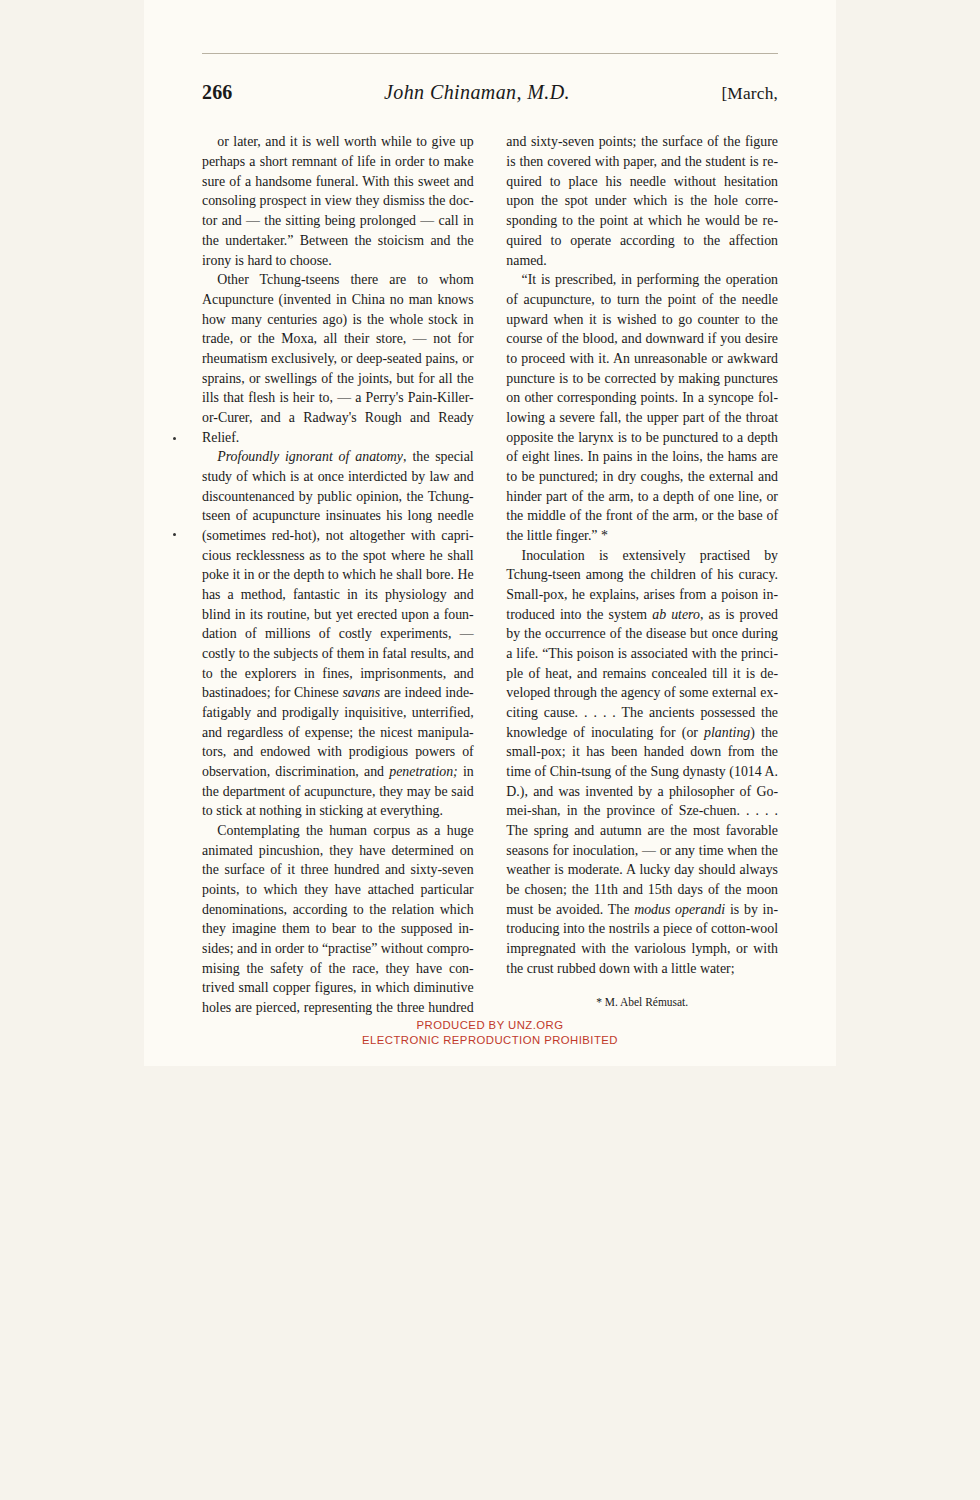266 John Chinaman, M.D. [March,
or later, and it is well worth while to give up perhaps a short remnant of life in order to make sure of a handsome funeral. With this sweet and consoling prospect in view they dismiss the doctor and — the sitting being prolonged — call in the undertaker.” Between the stoicism and the irony is hard to choose.
Other Tchung-tseens there are to whom Acupuncture (invented in China no man knows how many centuries ago) is the whole stock in trade, or the Moxa, all their store, — not for rheumatism exclusively, or deep-seated pains, or sprains, or swellings of the joints, but for all the ills that flesh is heir to, — a Perry's Pain-Killer-or-Curer, and a Radway's Rough and Ready Relief.
Profoundly ignorant of anatomy, the special study of which is at once interdicted by law and discountenanced by public opinion, the Tchung-tseen of acupuncture insinuates his long needle (sometimes red-hot), not altogether with capricious recklessness as to the spot where he shall poke it in or the depth to which he shall bore. He has a method, fantastic in its physiology and blind in its routine, but yet erected upon a foundation of millions of costly experiments, — costly to the subjects of them in fatal results, and to the explorers in fines, imprisonments, and bastinadoes; for Chinese savans are indeed indefatigably and prodigally inquisitive, unterrified, and regardless of expense; the nicest manipulators, and endowed with prodigious powers of observation, discrimination, and penetration; in the department of acupuncture, they may be said to stick at nothing in sticking at everything.
Contemplating the human corpus as a huge animated pincushion, they have determined on the surface of it three hundred and sixty-seven points, to which they have attached particular denominations, according to the relation which they imagine them to bear to the supposed insides; and in order to “practise” without compromising the safety of the race, they have contrived small copper figures, in which diminutive holes are pierced, representing the three hundred and sixty-seven points; the surface of the figure is then covered with paper, and the student is required to place his needle without hesitation upon the spot under which is the hole corresponding to the point at which he would be required to operate according to the affection named.
“It is prescribed, in performing the operation of acupuncture, to turn the point of the needle upward when it is wished to go counter to the course of the blood, and downward if you desire to proceed with it. An unreasonable or awkward puncture is to be corrected by making punctures on other corresponding points. In a syncope following a severe fall, the upper part of the throat opposite the larynx is to be punctured to a depth of eight lines. In pains in the loins, the hams are to be punctured; in dry coughs, the external and hinder part of the arm, to a depth of one line, or the middle of the front of the arm, or the base of the little finger.” *
Inoculation is extensively practised by Tchung-tseen among the children of his curacy. Small-pox, he explains, arises from a poison introduced into the system ab utero, as is proved by the occurrence of the disease but once during a life. “This poison is associated with the principle of heat, and remains concealed till it is developed through the agency of some external exciting cause. . . . . The ancients possessed the knowledge of inoculating for (or planting) the small-pox; it has been handed down from the time of Chin-tsung of the Sung dynasty (1014 A. D.), and was invented by a philosopher of Go-mei-shan, in the province of Sze-chuen. . . . . The spring and autumn are the most favorable seasons for inoculation, — or any time when the weather is moderate. A lucky day should always be chosen; the 11th and 15th days of the moon must be avoided. The modus operandi is by introducing into the nostrils a piece of cotton-wool impregnated with the variolous lymph, or with the crust rubbed down with a little water;
* M. Abel Rémusat.
PRODUCED BY UNZ.ORG ELECTRONIC REPRODUCTION PROHIBITED